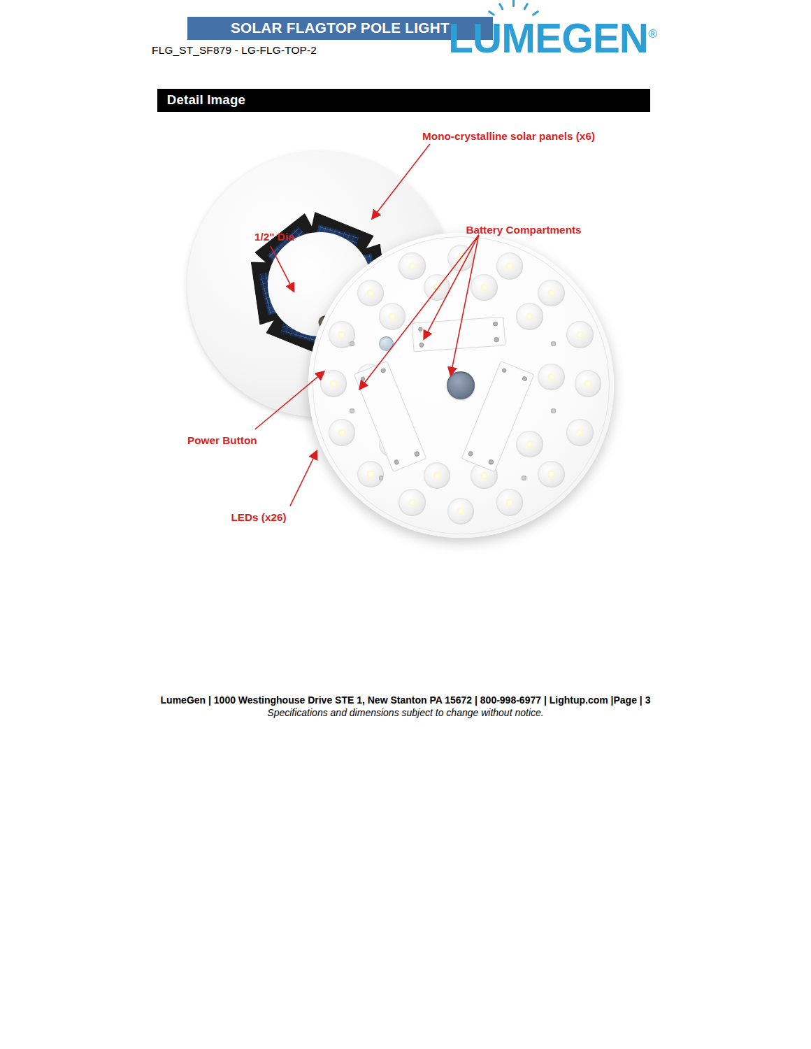SOLAR FLAGTOP POLE LIGHT
FLG_ST_SF879 - LG-FLG-TOP-2
LUMEGEN®
Detail Image
Mono-crystalline solar panels (x6)
Battery Compartments
1/2" Dia
Power Button
LEDs (x26)
LumeGen | 1000 Westinghouse Drive STE 1, New Stanton PA 15672 | 800-998-6977 | Lightup.com |Page | 3
Specifications and dimensions subject to change without notice.